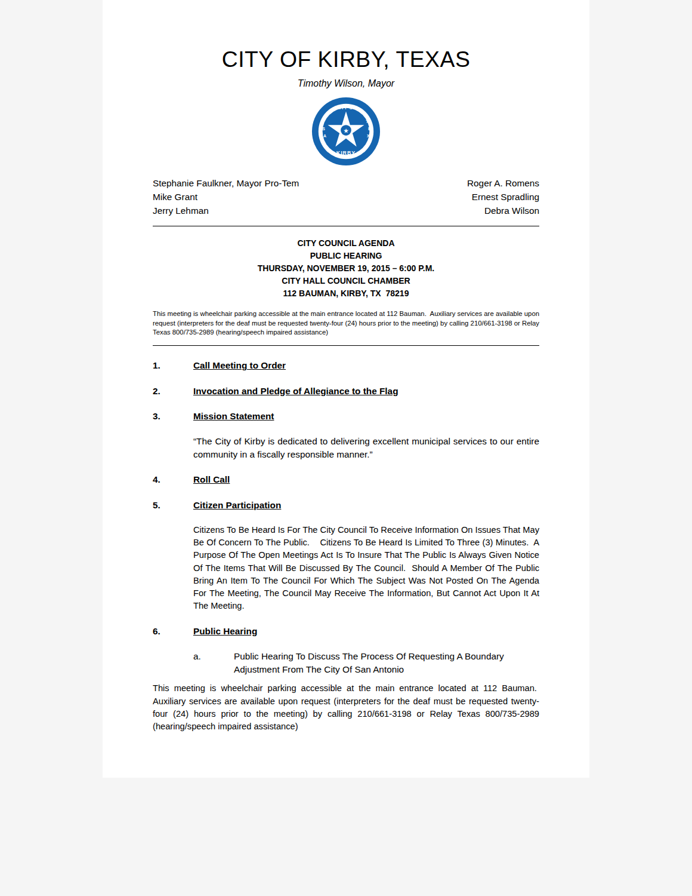CITY OF KIRBY, TEXAS
Timothy Wilson, Mayor
★ KIRBY CITY OF T E X S A
| Stephanie Faulkner, Mayor Pro-Tem | Roger A. Romens |
| Mike Grant | Ernest Spradling |
| Jerry Lehman | Debra Wilson |
CITY COUNCIL AGENDA
PUBLIC HEARING
THURSDAY, NOVEMBER 19, 2015 – 6:00 P.M.
CITY HALL COUNCIL CHAMBER
112 BAUMAN, KIRBY, TX 78219
This meeting is wheelchair parking accessible at the main entrance located at 112 Bauman. Auxiliary services are available upon request (interpreters for the deaf must be requested twenty-four (24) hours prior to the meeting) by calling 210/661-3198 or Relay Texas 800/735-2989 (hearing/speech impaired assistance)
1.
Call Meeting to Order
2.
Invocation and Pledge of Allegiance to the Flag
3.
Mission Statement
“The City of Kirby is dedicated to delivering excellent municipal services to our entire community in a fiscally responsible manner.”
4.
Roll Call
5.
Citizen Participation
Citizens To Be Heard Is For The City Council To Receive Information On Issues That May Be Of Concern To The Public. Citizens To Be Heard Is Limited To Three (3) Minutes. A Purpose Of The Open Meetings Act Is To Insure That The Public Is Always Given Notice Of The Items That Will Be Discussed By The Council. Should A Member Of The Public Bring An Item To The Council For Which The Subject Was Not Posted On The Agenda For The Meeting, The Council May Receive The Information, But Cannot Act Upon It At The Meeting.
6.
Public Hearing
a.
Public Hearing To Discuss The Process Of Requesting A Boundary Adjustment From The City Of San Antonio
This meeting is wheelchair parking accessible at the main entrance located at 112 Bauman. Auxiliary services are available upon request (interpreters for the deaf must be requested twenty-four (24) hours prior to the meeting) by calling 210/661-3198 or Relay Texas 800/735-2989 (hearing/speech impaired assistance)